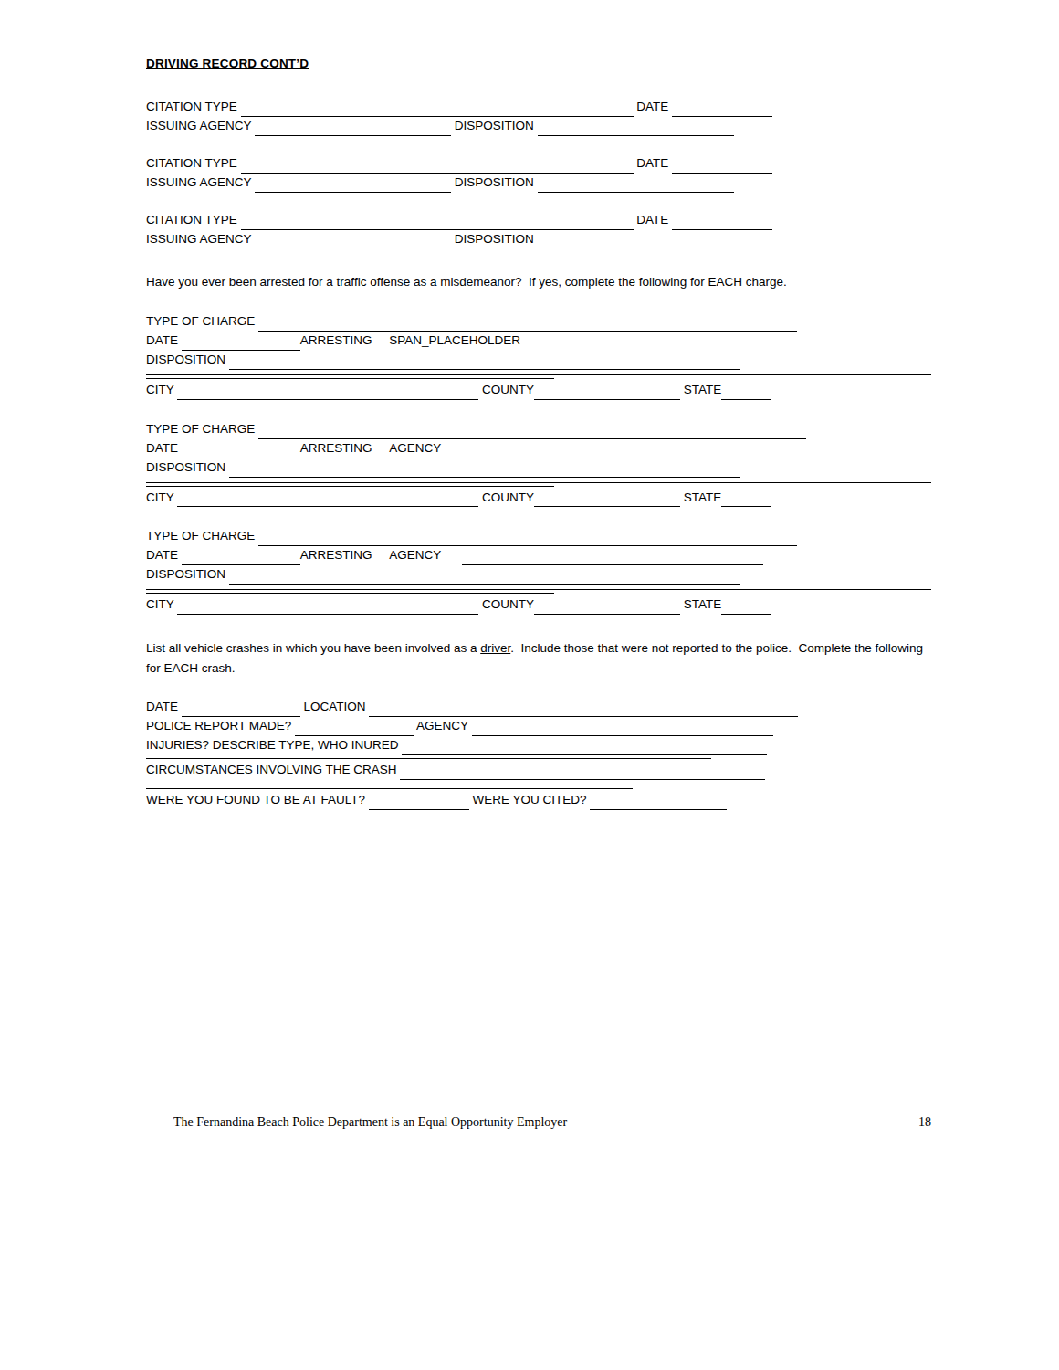DRIVING RECORD CONT’D
CITATION TYPE DATE
ISSUING AGENCY DISPOSITION
CITATION TYPE DATE
ISSUING AGENCY DISPOSITION
CITATION TYPE DATE
ISSUING AGENCY DISPOSITION
Have you ever been arrested for a traffic offense as a misdemeanor? If yes, complete the following for EACH charge.
TYPE OF CHARGE
DATE ARRESTING SPAN_PLACEHOLDER
DISPOSITION
CITY COUNTY STATE
TYPE OF CHARGE
DATE ARRESTING AGENCY
DISPOSITION
CITY COUNTY STATE
TYPE OF CHARGE
DATE ARRESTING AGENCY
DISPOSITION
CITY COUNTY STATE
List all vehicle crashes in which you have been involved as a driver. Include those that were not reported to the police. Complete the following for EACH crash.
DATE LOCATION
POLICE REPORT MADE? AGENCY
INJURIES? DESCRIBE TYPE, WHO INURED
CIRCUMSTANCES INVOLVING THE CRASH
WERE YOU FOUND TO BE AT FAULT? WERE YOU CITED?
The Fernandina Beach Police Department is an Equal Opportunity Employer
18